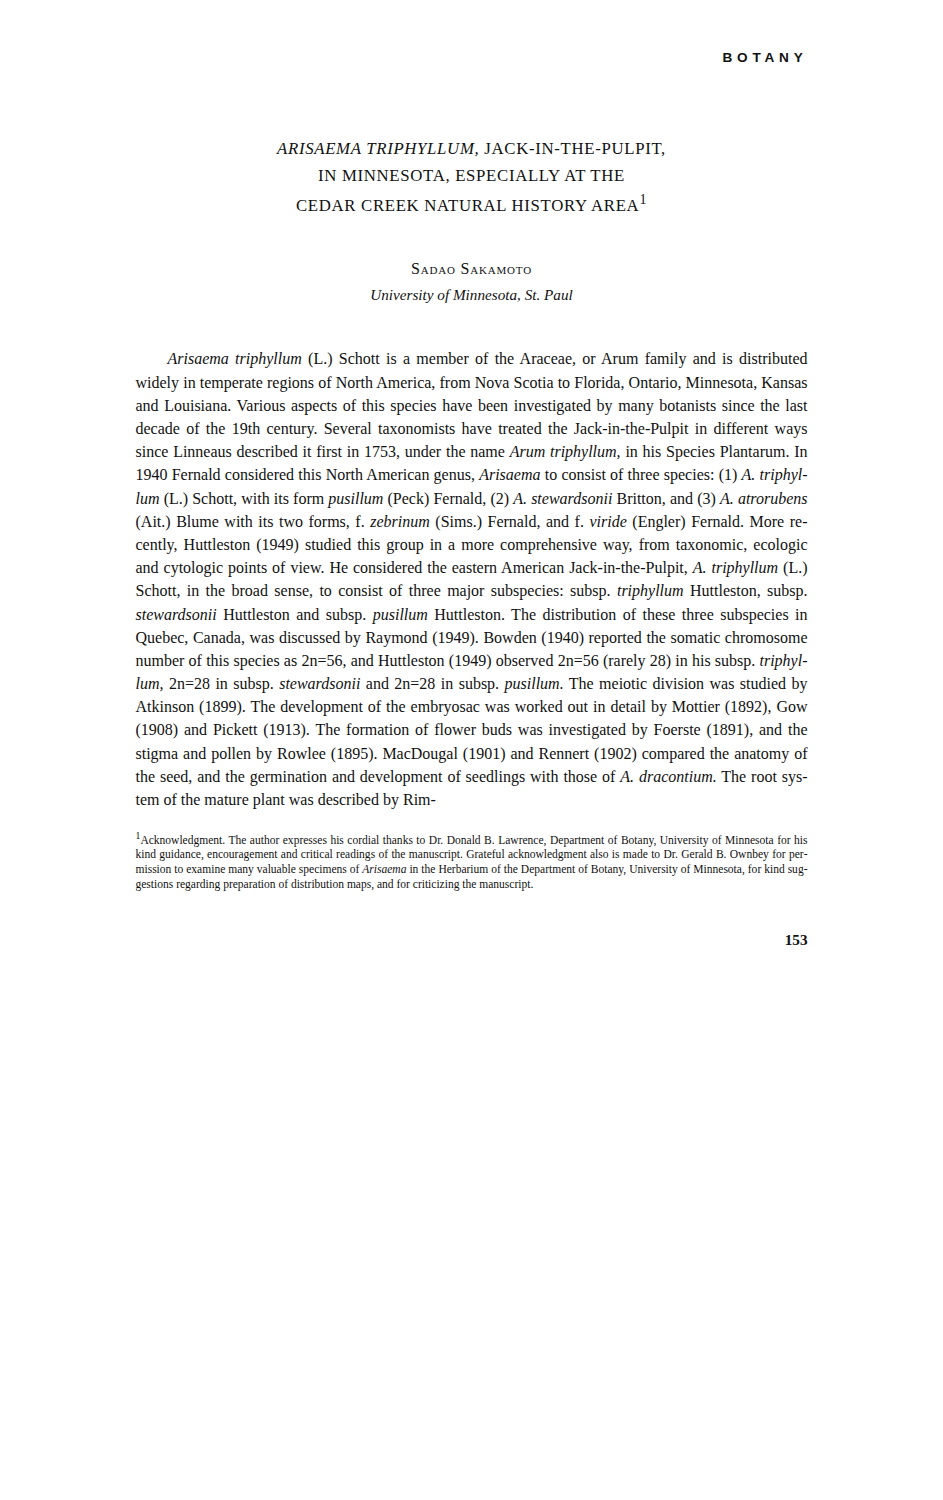BOTANY
ARISAEMA TRIPHYLLUM, JACK-IN-THE-PULPIT,
IN MINNESOTA, ESPECIALLY AT THE
CEDAR CREEK NATURAL HISTORY AREA1
Sadao Sakamoto
University of Minnesota, St. Paul
Arisaema triphyllum (L.) Schott is a member of the Araceae, or Arum family and is distributed widely in temperate regions of North America, from Nova Scotia to Florida, Ontario, Minnesota, Kansas and Louisiana. Various aspects of this species have been investigated by many botanists since the last decade of the 19th century. Several taxonomists have treated the Jack-in-the-Pulpit in different ways since Linneaus described it first in 1753, under the name Arum triphyllum, in his Species Plantarum. In 1940 Fernald considered this North American genus, Arisaema to consist of three species: (1) A. triphyllum (L.) Schott, with its form pusillum (Peck) Fernald, (2) A. stewardsonii Britton, and (3) A. atrorubens (Ait.) Blume with its two forms, f. zebrinum (Sims.) Fernald, and f. viride (Engler) Fernald. More recently, Huttleston (1949) studied this group in a more comprehensive way, from taxonomic, ecologic and cytologic points of view. He considered the eastern American Jack-in-the-Pulpit, A. triphyllum (L.) Schott, in the broad sense, to consist of three major subspecies: subsp. triphyllum Huttleston, subsp. stewardsonii Huttleston and subsp. pusillum Huttleston. The distribution of these three subspecies in Quebec, Canada, was discussed by Raymond (1949). Bowden (1940) reported the somatic chromosome number of this species as 2n=56, and Huttleston (1949) observed 2n=56 (rarely 28) in his subsp. triphyllum, 2n=28 in subsp. stewardsonii and 2n=28 in subsp. pusillum. The meiotic division was studied by Atkinson (1899). The development of the embryosac was worked out in detail by Mottier (1892), Gow (1908) and Pickett (1913). The formation of flower buds was investigated by Foerste (1891), and the stigma and pollen by Rowlee (1895). MacDougal (1901) and Rennert (1902) compared the anatomy of the seed, and the germination and development of seedlings with those of A. dracontium. The root system of the mature plant was described by Rim-
1Acknowledgment. The author expresses his cordial thanks to Dr. Donald B. Lawrence, Department of Botany, University of Minnesota for his kind guidance, encouragement and critical readings of the manuscript. Grateful acknowledgment also is made to Dr. Gerald B. Ownbey for permission to examine many valuable specimens of Arisaema in the Herbarium of the Department of Botany, University of Minnesota, for kind suggestions regarding preparation of distribution maps, and for criticizing the manuscript.
153